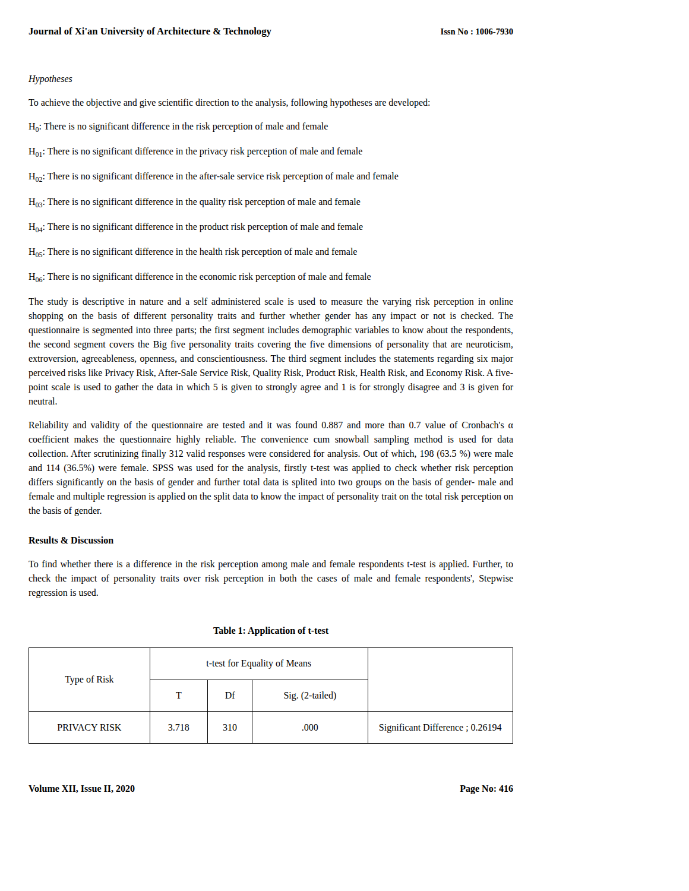Journal of Xi'an University of Architecture & Technology
Issn No : 1006-7930
Hypotheses
To achieve the objective and give scientific direction to the analysis, following hypotheses are developed:
H0: There is no significant difference in the risk perception of male and female
H01: There is no significant difference in the privacy risk perception of male and female
H02: There is no significant difference in the after-sale service risk perception of male and female
H03: There is no significant difference in the quality risk perception of male and female
H04: There is no significant difference in the product risk perception of male and female
H05: There is no significant difference in the health risk perception of male and female
H06: There is no significant difference in the economic risk perception of male and female
The study is descriptive in nature and a self administered scale is used to measure the varying risk perception in online shopping on the basis of different personality traits and further whether gender has any impact or not is checked. The questionnaire is segmented into three parts; the first segment includes demographic variables to know about the respondents, the second segment covers the Big five personality traits covering the five dimensions of personality that are neuroticism, extroversion, agreeableness, openness, and conscientiousness. The third segment includes the statements regarding six major perceived risks like Privacy Risk, After-Sale Service Risk, Quality Risk, Product Risk, Health Risk, and Economy Risk. A five-point scale is used to gather the data in which 5 is given to strongly agree and 1 is for strongly disagree and 3 is given for neutral.
Reliability and validity of the questionnaire are tested and it was found 0.887 and more than 0.7 value of Cronbach's α coefficient makes the questionnaire highly reliable. The convenience cum snowball sampling method is used for data collection. After scrutinizing finally 312 valid responses were considered for analysis. Out of which, 198 (63.5 %) were male and 114 (36.5%) were female. SPSS was used for the analysis, firstly t-test was applied to check whether risk perception differs significantly on the basis of gender and further total data is splited into two groups on the basis of gender- male and female and multiple regression is applied on the split data to know the impact of personality trait on the total risk perception on the basis of gender.
Results & Discussion
To find whether there is a difference in the risk perception among male and female respondents t-test is applied. Further, to check the impact of personality traits over risk perception in both the cases of male and female respondents', Stepwise regression is used.
Table 1: Application of t-test
| Type of Risk | t-test for Equality of Means | |
| T | Df | Sig. (2-tailed) |
| PRIVACY RISK | 3.718 | 310 | .000 | Significant Difference ; 0.26194 |
Volume XII, Issue II, 2020
Page No: 416